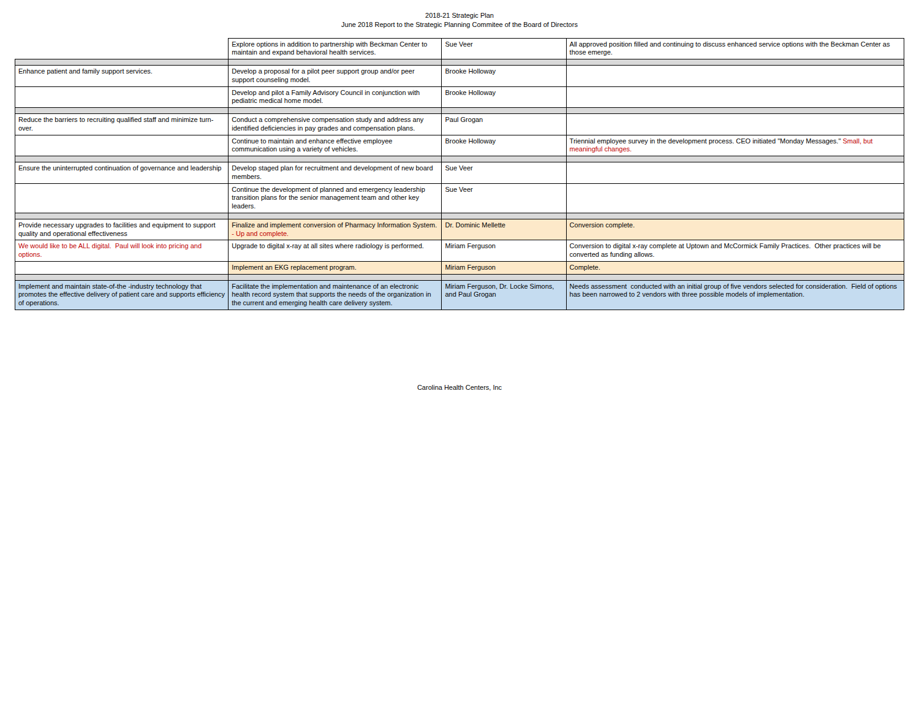2018-21 Strategic Plan
June 2018 Report to the Strategic Planning Commitee of the Board of Directors
| | Explore options in addition to partnership with Beckman Center to maintain and expand behavioral health services. | Sue Veer | All approved position filled and continuing to discuss enhanced service options with the Beckman Center as those emerge. |
| Enhance patient and family support services. | Develop a proposal for a pilot peer support group and/or peer support counseling model. | Brooke Holloway | |
| | Develop and pilot a Family Advisory Council in conjunction with pediatric medical home model. | Brooke Holloway | |
| Reduce the barriers to recruiting qualified staff and minimize turn-over. | Conduct a comprehensive compensation study and address any identified deficiencies in pay grades and compensation plans. | Paul Grogan | |
| | Continue to maintain and enhance effective employee communication using a variety of vehicles. | Brooke Holloway | Triennial employee survey in the development process. CEO initiated "Monday Messages." Small, but meaningful changes. |
| Ensure the uninterrupted continuation of governance and leadership | Develop staged plan for recruitment and development of new board members. | Sue Veer | |
| | Continue the development of planned and emergency leadership transition plans for the senior management team and other key leaders. | Sue Veer | |
| Provide necessary upgrades to facilities and equipment to support quality and operational effectiveness | Finalize and implement conversion of Pharmacy Information System. - Up and complete. | Dr. Dominic Mellette | Conversion complete. |
| We would like to be ALL digital. Paul will look into pricing and options. | Upgrade to digital x-ray at all sites where radiology is performed. | Miriam Ferguson | Conversion to digital x-ray complete at Uptown and McCormick Family Practices. Other practices will be converted as funding allows. |
| | Implement an EKG replacement program. | Miriam Ferguson | Complete. |
| Implement and maintain state-of-the -industry technology that promotes the effective delivery of patient care and supports efficiency of operations. | Facilitate the implementation and maintenance of an electronic health record system that supports the needs of the organization in the current and emerging health care delivery system. | Miriam Ferguson, Dr. Locke Simons, and Paul Grogan | Needs assessment conducted with an initial group of five vendors selected for consideration. Field of options has been narrowed to 2 vendors with three possible models of implementation. |
Carolina Health Centers, Inc